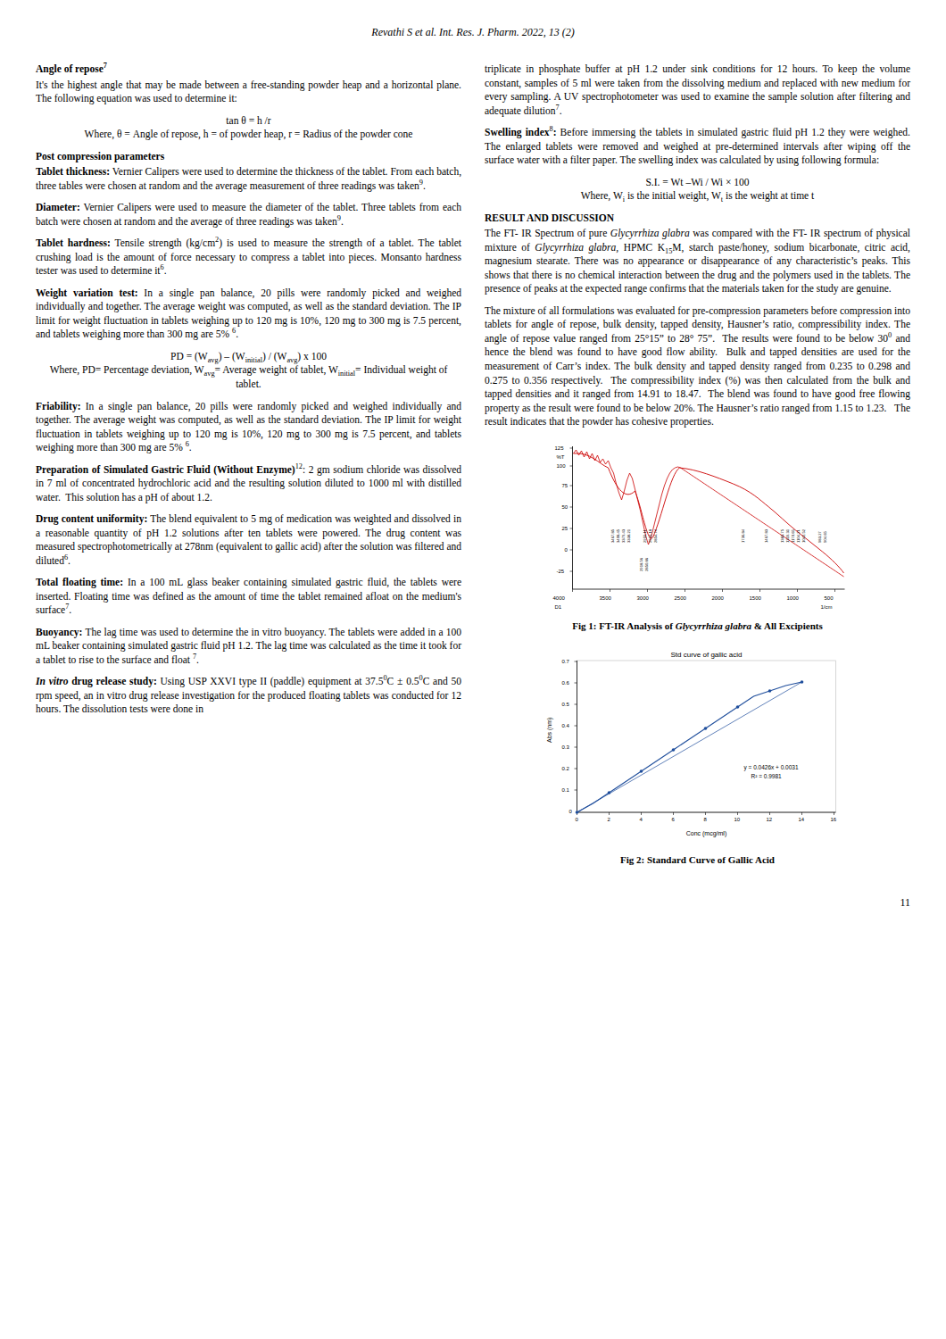Revathi S et al. Int. Res. J. Pharm. 2022, 13 (2)
Angle of repose7
It's the highest angle that may be made between a free-standing powder heap and a horizontal plane. The following equation was used to determine it:
tan θ = h /r
Where, θ = Angle of repose, h = of powder heap, r = Radius of the powder cone
Post compression parameters
Tablet thickness: Vernier Calipers were used to determine the thickness of the tablet. From each batch, three tables were chosen at random and the average measurement of three readings was taken9.
Diameter: Vernier Calipers were used to measure the diameter of the tablet. Three tablets from each batch were chosen at random and the average of three readings was taken9.
Tablet hardness: Tensile strength (kg/cm2) is used to measure the strength of a tablet. The tablet crushing load is the amount of force necessary to compress a tablet into pieces. Monsanto hardness tester was used to determine it6.
Weight variation test: In a single pan balance, 20 pills were randomly picked and weighed individually and together. The average weight was computed, as well as the standard deviation. The IP limit for weight fluctuation in tablets weighing up to 120 mg is 10%, 120 mg to 300 mg is 7.5 percent, and tablets weighing more than 300 mg are 5% 6.
PD = (Wavg) – (Winitial) / (Wavg) x 100
Where, PD= Percentage deviation, Wavg= Average weight of tablet, Winitial= Individual weight of tablet.
Friability: In a single pan balance, 20 pills were randomly picked and weighed individually and together. The average weight was computed, as well as the standard deviation. The IP limit for weight fluctuation in tablets weighing up to 120 mg is 10%, 120 mg to 300 mg is 7.5 percent, and tablets weighing more than 300 mg are 5% 6.
Preparation of Simulated Gastric Fluid (Without Enzyme)12: 2 gm sodium chloride was dissolved in 7 ml of concentrated hydrochloric acid and the resulting solution diluted to 1000 ml with distilled water. This solution has a pH of about 1.2.
Drug content uniformity: The blend equivalent to 5 mg of medication was weighted and dissolved in a reasonable quantity of pH 1.2 solutions after ten tablets were powered. The drug content was measured spectrophotometrically at 278nm (equivalent to gallic acid) after the solution was filtered and diluted6.
Total floating time: In a 100 mL glass beaker containing simulated gastric fluid, the tablets were inserted. Floating time was defined as the amount of time the tablet remained afloat on the medium's surface7.
Buoyancy: The lag time was used to determine the in vitro buoyancy. The tablets were added in a 100 mL beaker containing simulated gastric fluid pH 1.2. The lag time was calculated as the time it took for a tablet to rise to the surface and float 7.
In vitro drug release study: Using USP XXVI type II (paddle) equipment at 37.50C ± 0.50C and 50 rpm speed, an in vitro drug release investigation for the produced floating tablets was conducted for 12 hours. The dissolution tests were done in
triplicate in phosphate buffer at pH 1.2 under sink conditions for 12 hours. To keep the volume constant, samples of 5 ml were taken from the dissolving medium and replaced with new medium for every sampling. A UV spectrophotometer was used to examine the sample solution after filtering and adequate dilution7.
Swelling index8: Before immersing the tablets in simulated gastric fluid pH 1.2 they were weighed. The enlarged tablets were removed and weighed at pre-determined intervals after wiping off the surface water with a filter paper. The swelling index was calculated by using following formula:
S.I. = Wt –Wi / Wi × 100
Where, Wi is the initial weight, Wt is the weight at time t
RESULT AND DISCUSSION
The FT- IR Spectrum of pure Glycyrrhiza glabra was compared with the FT- IR spectrum of physical mixture of Glycyrrhiza glabra, HPMC K15M, starch paste/honey, sodium bicarbonate, citric acid, magnesium stearate. There was no appearance or disappearance of any characteristic’s peaks. This shows that there is no chemical interaction between the drug and the polymers used in the tablets. The presence of peaks at the expected range confirms that the materials taken for the study are genuine.
The mixture of all formulations was evaluated for pre-compression parameters before compression into tablets for angle of repose, bulk density, tapped density, Hausner’s ratio, compressibility index. The angle of repose value ranged from 25°15” to 28° 75”. The results were found to be below 300 and hence the blend was found to have good flow ability. Bulk and tapped densities are used for the measurement of Carr’s index. The bulk density and tapped density ranged from 0.235 to 0.298 and 0.275 to 0.356 respectively. The compressibility index (%) was then calculated from the bulk and tapped densities and it ranged from 14.91 to 18.47. The blend was found to have good free flowing property as the result were found to be below 20%. The Hausner’s ratio ranged from 1.15 to 1.23. The result indicates that the powder has cohesive properties.
125 100 75 50 25 0 -25 4000 3500 3000 2500 2000 1500 1000 500 %T D1 1/cm 3467.85 3408.45 3379.43 3338.21 2955.11 2924.18 2854.74 2918.56 2850.86 1736.84 1467.83 1383.75 1319.31 1170.65 1104.21 1042.52 983.27 904.65
Fig 1: FT-IR Analysis of Glycyrrhiza glabra & All Excipients
Std curve of gallic acid 0.7 0.6 0.5 0.4 0.3 0.2 0.1 0 0 2 4 6 8 10 12 14 16 Abs (nm) Conc (mcg/ml) y = 0.0426x + 0.0031 R² = 0.9981
Fig 2: Standard Curve of Gallic Acid
11